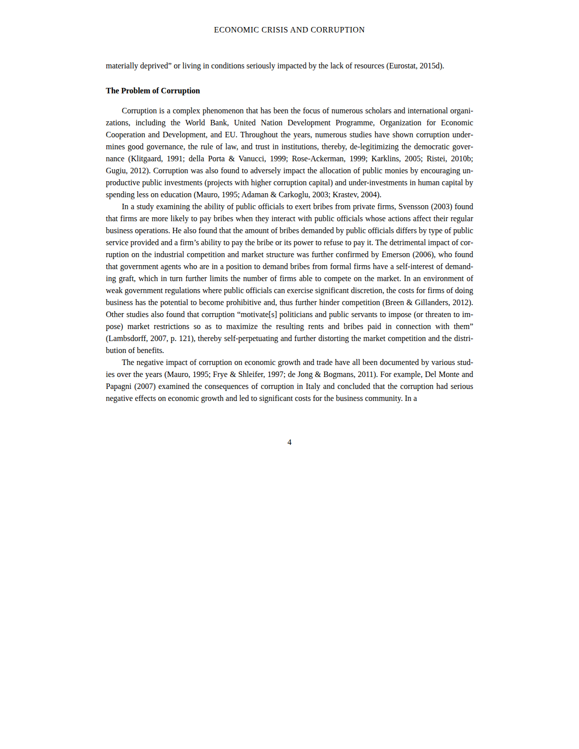Economic Crisis and Corruption
materially deprived” or living in conditions seriously impacted by the lack of resources (Eurostat, 2015d).
The Problem of Corruption
Corruption is a complex phenomenon that has been the focus of numerous scholars and international organizations, including the World Bank, United Nation Development Programme, Organization for Economic Cooperation and Development, and EU. Throughout the years, numerous studies have shown corruption undermines good governance, the rule of law, and trust in institutions, thereby, de-legitimizing the democratic governance (Klitgaard, 1991; della Porta & Vanucci, 1999; Rose-Ackerman, 1999; Karklins, 2005; Ristei, 2010b; Gugiu, 2012). Corruption was also found to adversely impact the allocation of public monies by encouraging unproductive public investments (projects with higher corruption capital) and under-investments in human capital by spending less on education (Mauro, 1995; Adaman & Carkoglu, 2003; Krastev, 2004).
In a study examining the ability of public officials to exert bribes from private firms, Svensson (2003) found that firms are more likely to pay bribes when they interact with public officials whose actions affect their regular business operations. He also found that the amount of bribes demanded by public officials differs by type of public service provided and a firm’s ability to pay the bribe or its power to refuse to pay it. The detrimental impact of corruption on the industrial competition and market structure was further confirmed by Emerson (2006), who found that government agents who are in a position to demand bribes from formal firms have a self-interest of demanding graft, which in turn further limits the number of firms able to compete on the market. In an environment of weak government regulations where public officials can exercise significant discretion, the costs for firms of doing business has the potential to become prohibitive and, thus further hinder competition (Breen & Gillanders, 2012). Other studies also found that corruption “motivate[s] politicians and public servants to impose (or threaten to impose) market restrictions so as to maximize the resulting rents and bribes paid in connection with them” (Lambsdorff, 2007, p. 121), thereby self-perpetuating and further distorting the market competition and the distribution of benefits.
The negative impact of corruption on economic growth and trade have all been documented by various studies over the years (Mauro, 1995; Frye & Shleifer, 1997; de Jong & Bogmans, 2011). For example, Del Monte and Papagni (2007) examined the consequences of corruption in Italy and concluded that the corruption had serious negative effects on economic growth and led to significant costs for the business community. In a
4